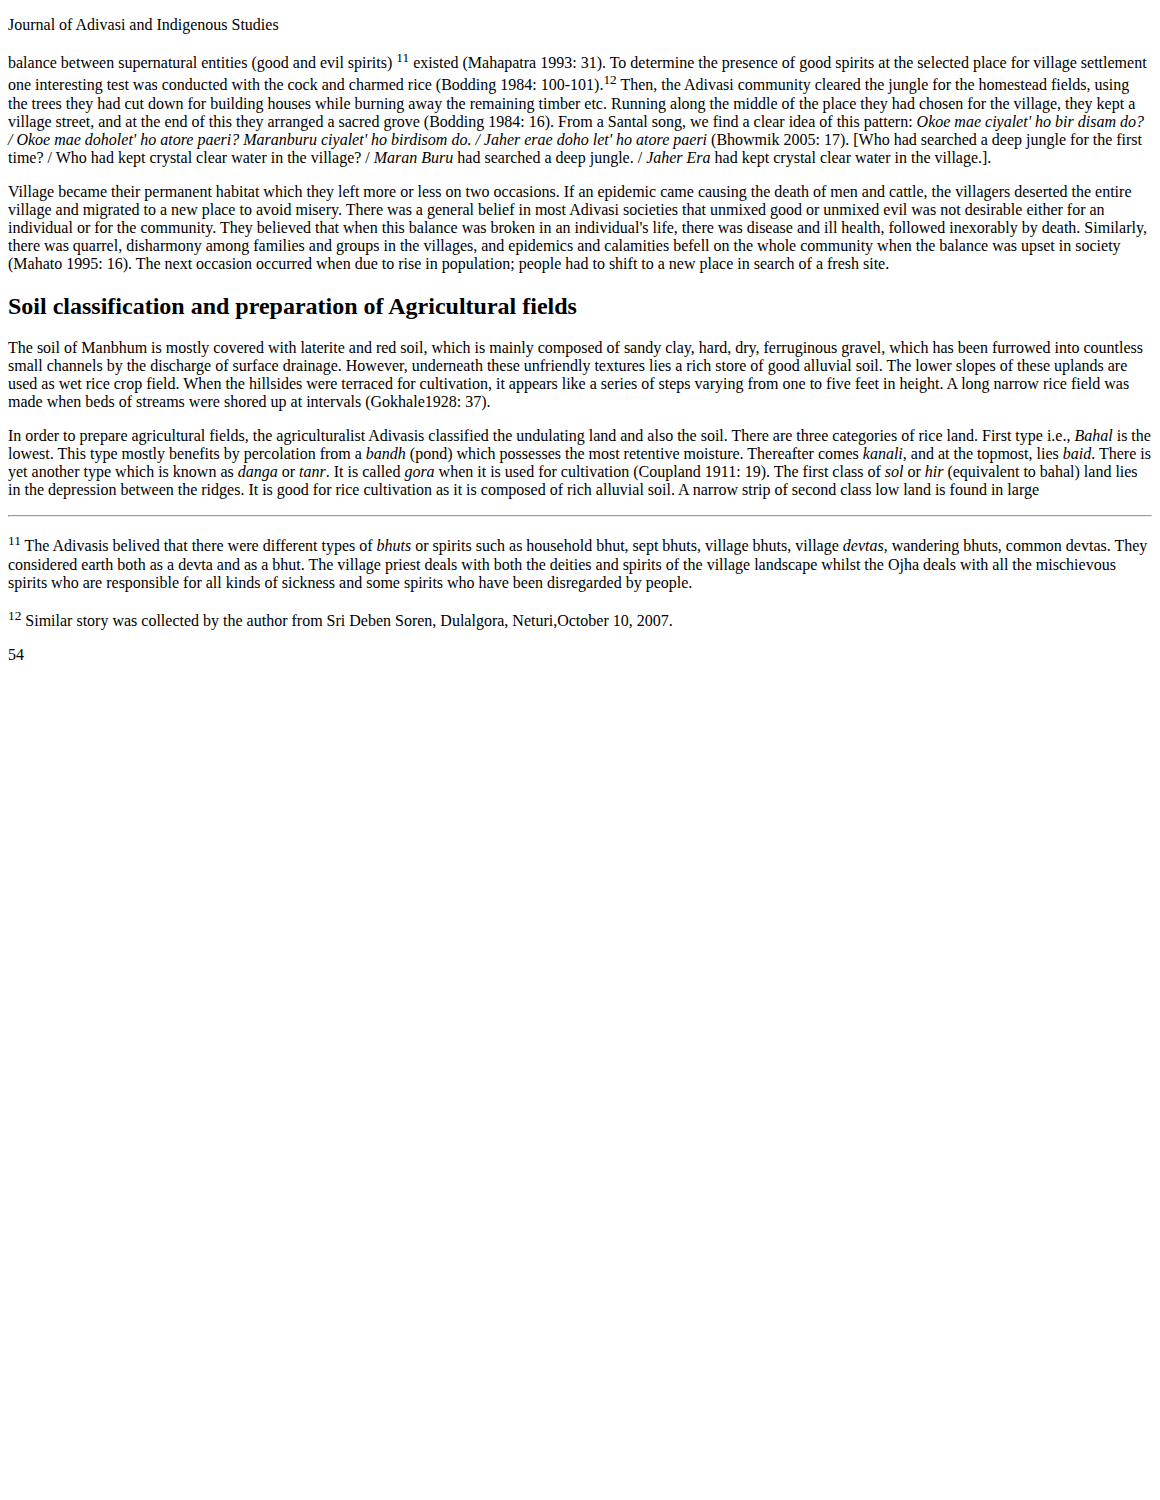Journal of Adivasi and Indigenous Studies
balance between supernatural entities (good and evil spirits) 11 existed (Mahapatra 1993: 31). To determine the presence of good spirits at the selected place for village settlement one interesting test was conducted with the cock and charmed rice (Bodding 1984: 100-101).12 Then, the Adivasi community cleared the jungle for the homestead fields, using the trees they had cut down for building houses while burning away the remaining timber etc. Running along the middle of the place they had chosen for the village, they kept a village street, and at the end of this they arranged a sacred grove (Bodding 1984: 16). From a Santal song, we find a clear idea of this pattern: Okoe mae ciyalet' ho bir disam do? / Okoe mae doholet' ho atore paeri? Maranburu ciyalet' ho birdisom do. / Jaher erae doho let' ho atore paeri (Bhowmik 2005: 17). [Who had searched a deep jungle for the first time? / Who had kept crystal clear water in the village? / Maran Buru had searched a deep jungle. / Jaher Era had kept crystal clear water in the village.].
Village became their permanent habitat which they left more or less on two occasions. If an epidemic came causing the death of men and cattle, the villagers deserted the entire village and migrated to a new place to avoid misery. There was a general belief in most Adivasi societies that unmixed good or unmixed evil was not desirable either for an individual or for the community. They believed that when this balance was broken in an individual's life, there was disease and ill health, followed inexorably by death. Similarly, there was quarrel, disharmony among families and groups in the villages, and epidemics and calamities befell on the whole community when the balance was upset in society (Mahato 1995: 16). The next occasion occurred when due to rise in population; people had to shift to a new place in search of a fresh site.
Soil classification and preparation of Agricultural fields
The soil of Manbhum is mostly covered with laterite and red soil, which is mainly composed of sandy clay, hard, dry, ferruginous gravel, which has been furrowed into countless small channels by the discharge of surface drainage. However, underneath these unfriendly textures lies a rich store of good alluvial soil. The lower slopes of these uplands are used as wet rice crop field. When the hillsides were terraced for cultivation, it appears like a series of steps varying from one to five feet in height. A long narrow rice field was made when beds of streams were shored up at intervals (Gokhale1928: 37).
In order to prepare agricultural fields, the agriculturalist Adivasis classified the undulating land and also the soil. There are three categories of rice land. First type i.e., Bahal is the lowest. This type mostly benefits by percolation from a bandh (pond) which possesses the most retentive moisture. Thereafter comes kanali, and at the topmost, lies baid. There is yet another type which is known as danga or tanr. It is called gora when it is used for cultivation (Coupland 1911: 19). The first class of sol or hir (equivalent to bahal) land lies in the depression between the ridges. It is good for rice cultivation as it is composed of rich alluvial soil. A narrow strip of second class low land is found in large
11 The Adivasis belived that there were different types of bhuts or spirits such as household bhut, sept bhuts, village bhuts, village devtas, wandering bhuts, common devtas. They considered earth both as a devta and as a bhut. The village priest deals with both the deities and spirits of the village landscape whilst the Ojha deals with all the mischievous spirits who are responsible for all kinds of sickness and some spirits who have been disregarded by people.
12 Similar story was collected by the author from Sri Deben Soren, Dulalgora, Neturi,October 10, 2007.
54